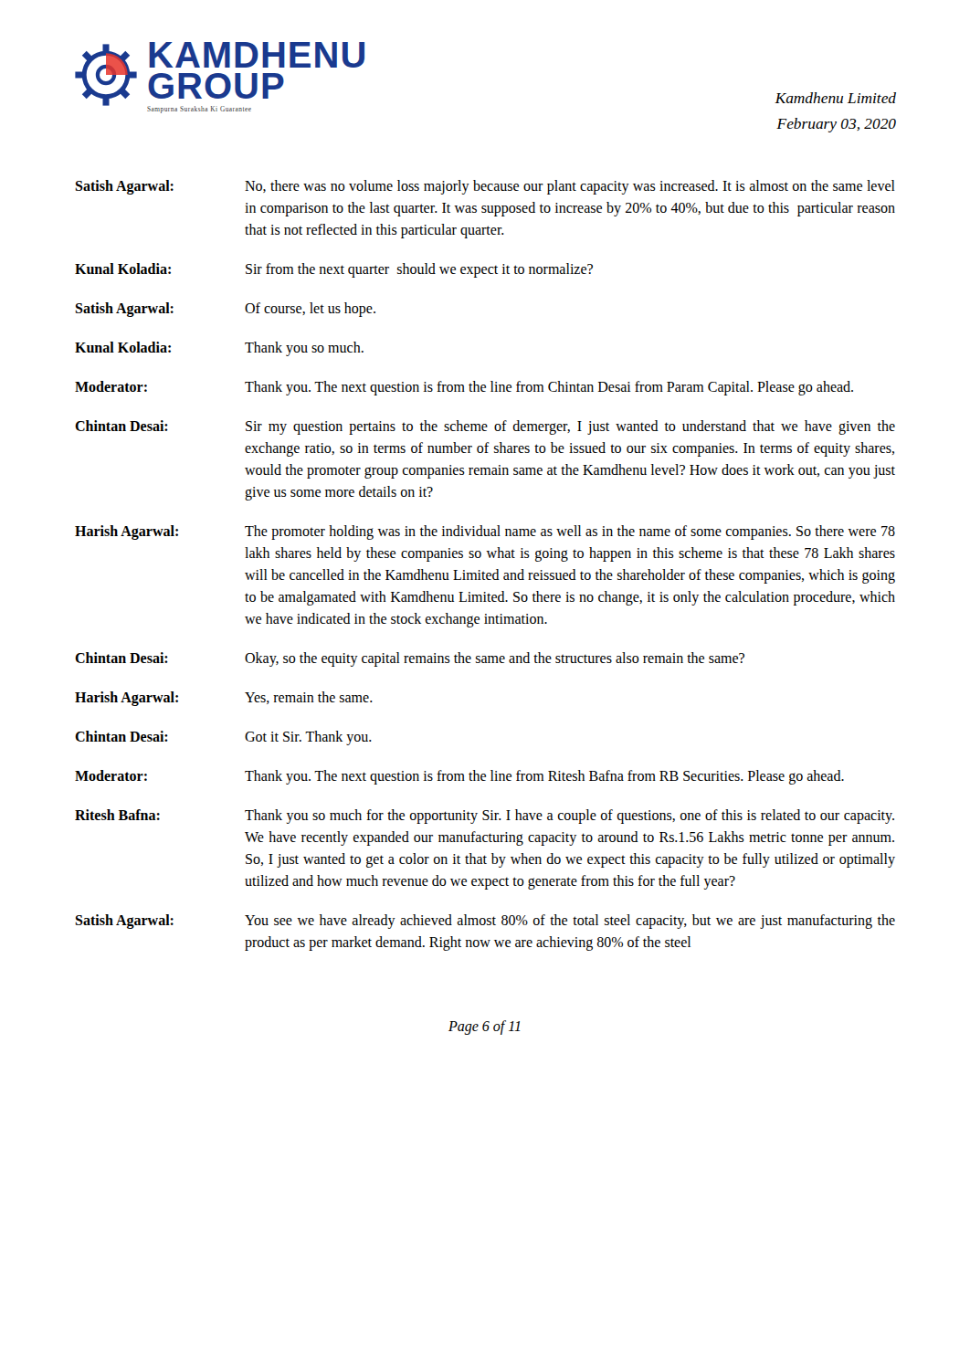KAMDHENU GROUP
Sampurna Suraksha Ki Guarantee
Kamdhenu Limited
February 03, 2020
| Satish Agarwal: | No, there was no volume loss majorly because our plant capacity was increased. It is almost on the same level in comparison to the last quarter. It was supposed to increase by 20% to 40%, but due to this particular reason that is not reflected in this particular quarter. |
| Kunal Koladia: | Sir from the next quarter should we expect it to normalize? |
| Satish Agarwal: | Of course, let us hope. |
| Kunal Koladia: | Thank you so much. |
| Moderator: | Thank you. The next question is from the line from Chintan Desai from Param Capital. Please go ahead. |
| Chintan Desai: | Sir my question pertains to the scheme of demerger, I just wanted to understand that we have given the exchange ratio, so in terms of number of shares to be issued to our six companies. In terms of equity shares, would the promoter group companies remain same at the Kamdhenu level? How does it work out, can you just give us some more details on it? |
| Harish Agarwal: | The promoter holding was in the individual name as well as in the name of some companies. So there were 78 lakh shares held by these companies so what is going to happen in this scheme is that these 78 Lakh shares will be cancelled in the Kamdhenu Limited and reissued to the shareholder of these companies, which is going to be amalgamated with Kamdhenu Limited. So there is no change, it is only the calculation procedure, which we have indicated in the stock exchange intimation. |
| Chintan Desai: | Okay, so the equity capital remains the same and the structures also remain the same? |
| Harish Agarwal: | Yes, remain the same. |
| Chintan Desai: | Got it Sir. Thank you. |
| Moderator: | Thank you. The next question is from the line from Ritesh Bafna from RB Securities. Please go ahead. |
| Ritesh Bafna: | Thank you so much for the opportunity Sir. I have a couple of questions, one of this is related to our capacity. We have recently expanded our manufacturing capacity to around to Rs.1.56 Lakhs metric tonne per annum. So, I just wanted to get a color on it that by when do we expect this capacity to be fully utilized or optimally utilized and how much revenue do we expect to generate from this for the full year? |
| Satish Agarwal: | You see we have already achieved almost 80% of the total steel capacity, but we are just manufacturing the product as per market demand. Right now we are achieving 80% of the steel |
Page 6 of 11